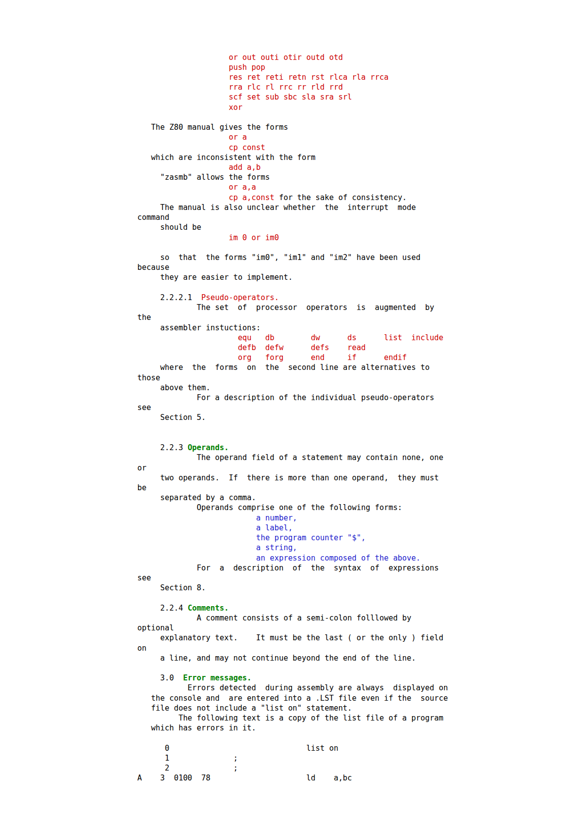or out outi otir outd otd
                    push pop
                    res ret reti retn rst rlca rla rrca
                    rra rlc rl rrc rr rld rrd
                    scf set sub sbc sla sra srl
                    xor

   The Z80 manual gives the forms
                    or a
                    cp const
   which are inconsistent with the form
                    add a,b
     "zasmb" allows the forms
                    or a,a
                    cp a,const for the sake of consistency.
     The manual is also unclear whether  the  interrupt  mode  command
     should be
                    im 0 or im0

     so  that  the forms "im0", "im1" and "im2" have been used because
     they are easier to implement.

     2.2.2.1  Pseudo-operators.
             The set  of  processor  operators  is  augmented  by  the
     assembler instuctions:
                      equ   db        dw      ds      list  include
                      defb  defw      defs    read
                      org   forg      end     if      endif
     where  the  forms  on  the  second line are alternatives to those
     above them.
             For a description of the individual pseudo-operators  see
     Section 5.


     2.2.3 Operands.
             The operand field of a statement may contain none, one or
     two operands.  If  there is more than one operand,  they must  be
     separated by a comma.
             Operands comprise one of the following forms:
                          a number,
                          a label,
                          the program counter "$",
                          a string,
                          an expression composed of the above.
             For  a  description  of  the  syntax  of  expressions see
     Section 8.

     2.2.4 Comments.
             A comment consists of a semi-colon folllowed by  optional
     explanatory text.    It must be the last ( or the only ) field on
     a line, and may not continue beyond the end of the line.

     3.0  Error messages.
           Errors detected  during assembly are always  displayed on
   the console and  are entered into a .LST file even if the  source
   file does not include a "list on" statement.
         The following text is a copy of the list file of a program
   which has errors in it.

      0                              list on
      1              ;
      2              ;
A    3  0100  78                     ld    a,bc